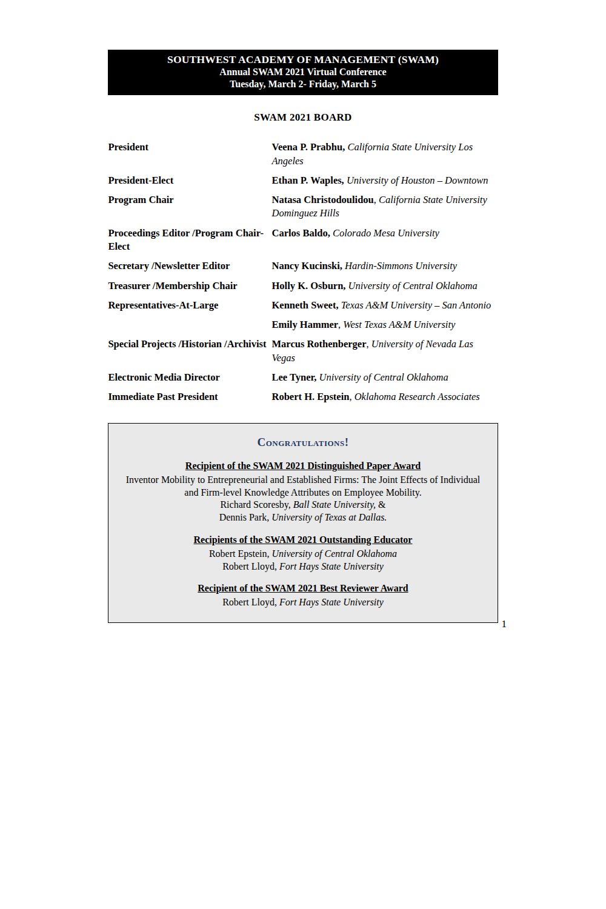SOUTHWEST ACADEMY OF MANAGEMENT (SWAM)
Annual SWAM 2021 Virtual Conference
Tuesday, March 2- Friday, March 5
SWAM 2021 BOARD
| President | Veena P. Prabhu, California State University Los Angeles |
| President-Elect | Ethan P. Waples, University of Houston – Downtown |
| Program Chair | Natasa Christodoulidou , California State University Dominguez Hills |
| Proceedings Editor /Program Chair-Elect | Carlos Baldo, Colorado Mesa University |
| Secretary /Newsletter Editor | Nancy Kucinski, Hardin-Simmons University |
| Treasurer /Membership Chair | Holly K. Osburn, University of Central Oklahoma |
| Representatives-At-Large | Kenneth Sweet, Texas A&M University – San Antonio |
| | Emily Hammer , West Texas A&M University |
| Special Projects /Historian /Archivist | Marcus Rothenberger , University of Nevada Las Vegas |
| Electronic Media Director | Lee Tyner, University of Central Oklahoma |
| Immediate Past President | Robert H. Epstein , Oklahoma Research Associates |
Congratulations!
Recipient of the SWAM 2021 Distinguished Paper Award Inventor Mobility to Entrepreneurial and Established Firms: The Joint Effects of Individual and Firm-level Knowledge Attributes on Employee Mobility. Richard Scoresby, Ball State University, & Dennis Park, University of Texas at Dallas.
Recipients of the SWAM 2021 Outstanding Educator Robert Epstein, University of Central Oklahoma Robert Lloyd, Fort Hays State University
Recipient of the SWAM 2021 Best Reviewer Award Robert Lloyd, Fort Hays State University
1